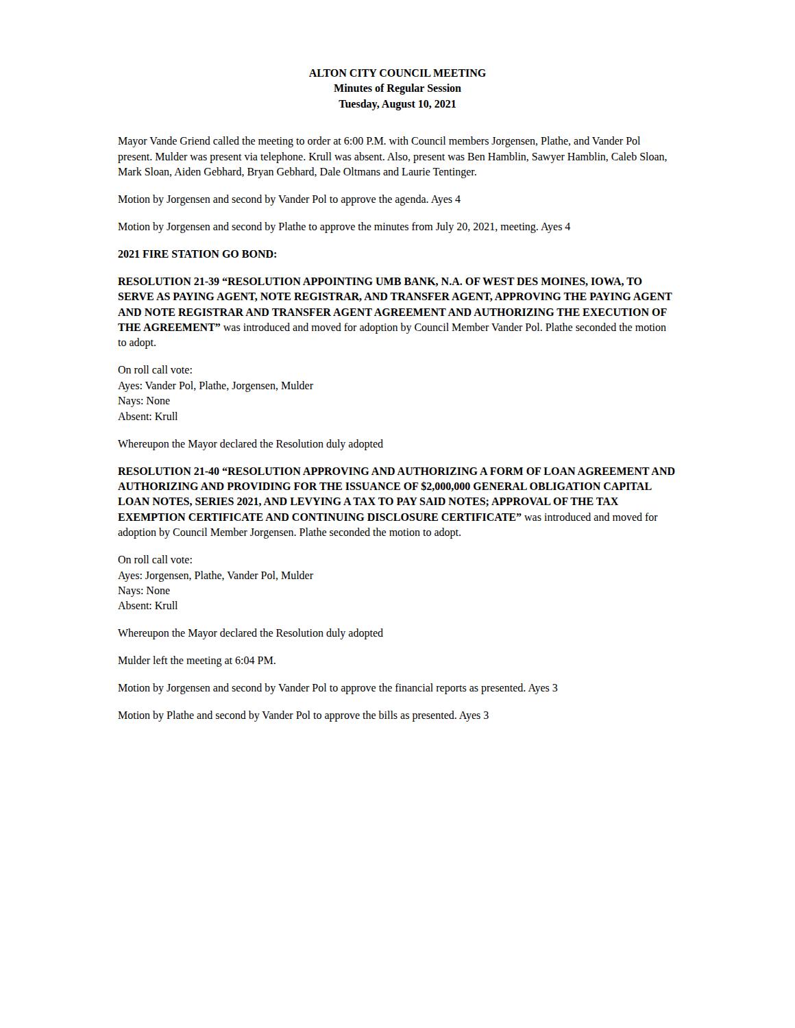ALTON CITY COUNCIL MEETING Minutes of Regular Session Tuesday, August 10, 2021
Mayor Vande Griend called the meeting to order at 6:00 P.M. with Council members Jorgensen, Plathe, and Vander Pol present. Mulder was present via telephone. Krull was absent. Also, present was Ben Hamblin, Sawyer Hamblin, Caleb Sloan, Mark Sloan, Aiden Gebhard, Bryan Gebhard, Dale Oltmans and Laurie Tentinger.
Motion by Jorgensen and second by Vander Pol to approve the agenda. Ayes 4
Motion by Jorgensen and second by Plathe to approve the minutes from July 20, 2021, meeting. Ayes 4
2021 FIRE STATION GO BOND:
RESOLUTION 21-39 “RESOLUTION APPOINTING UMB BANK, N.A. OF WEST DES MOINES, IOWA, TO SERVE AS PAYING AGENT, NOTE REGISTRAR, AND TRANSFER AGENT, APPROVING THE PAYING AGENT AND NOTE REGISTRAR AND TRANSFER AGENT AGREEMENT AND AUTHORIZING THE EXECUTION OF THE AGREEMENT” was introduced and moved for adoption by Council Member Vander Pol. Plathe seconded the motion to adopt.
On roll call vote: Ayes: Vander Pol, Plathe, Jorgensen, Mulder Nays: None Absent: Krull
Whereupon the Mayor declared the Resolution duly adopted
RESOLUTION 21-40 “RESOLUTION APPROVING AND AUTHORIZING A FORM OF LOAN AGREEMENT AND AUTHORIZING AND PROVIDING FOR THE ISSUANCE OF $2,000,000 GENERAL OBLIGATION CAPITAL LOAN NOTES, SERIES 2021, AND LEVYING A TAX TO PAY SAID NOTES; APPROVAL OF THE TAX EXEMPTION CERTIFICATE AND CONTINUING DISCLOSURE CERTIFICATE” was introduced and moved for adoption by Council Member Jorgensen. Plathe seconded the motion to adopt.
On roll call vote: Ayes: Jorgensen, Plathe, Vander Pol, Mulder Nays: None Absent: Krull
Whereupon the Mayor declared the Resolution duly adopted
Mulder left the meeting at 6:04 PM.
Motion by Jorgensen and second by Vander Pol to approve the financial reports as presented. Ayes 3
Motion by Plathe and second by Vander Pol to approve the bills as presented. Ayes 3